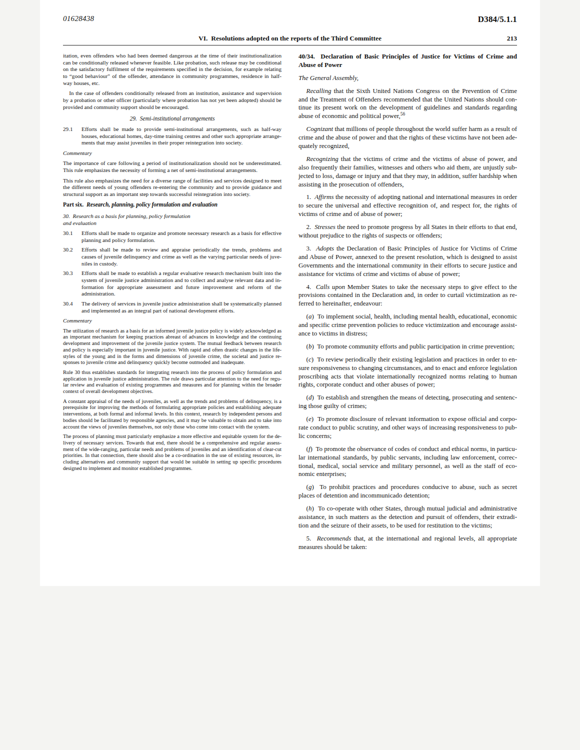01628438
D384/5.1.1
VI. Resolutions adopted on the reports of the Third Committee
213
itation, even offenders who had been deemed dangerous at the time of their institutionalization can be conditionally released whenever feasible. Like probation, such release may be conditional on the satisfactory fulfilment of the requirements specified in the decision, for example relating to “good behaviour” of the offender, attendance in community programmes, residence in half-way houses, etc.
In the case of offenders conditionally released from an institution, assistance and supervision by a probation or other officer (particularly where probation has not yet been adopted) should be provided and community support should be encouraged.
29. Semi-institutional arrangements
29.1
Efforts shall be made to provide semi-institutional arrangements, such as half-way houses, educational homes, day-time training centres and other such appropriate arrangements that may assist juveniles in their proper reintegration into society.
Commentary
The importance of care following a period of institutionalization should not be underestimated. This rule emphasizes the necessity of forming a net of semi-institutional arrangements.
This rule also emphasizes the need for a diverse range of facilities and services designed to meet the different needs of young offenders re-entering the community and to provide guidance and structural support as an important step towards successful reintegration into society.
Part six. Research, planning, policy formulation and evaluation
30. Research as a basis for planning, policy formulation
and evaluation
30.1
Efforts shall be made to organize and promote necessary research as a basis for effective planning and policy formulation.
30.2
Efforts shall be made to review and appraise periodically the trends, problems and causes of juvenile delinquency and crime as well as the varying particular needs of juveniles in custody.
30.3
Efforts shall be made to establish a regular evaluative research mechanism built into the system of juvenile justice administration and to collect and analyse relevant data and information for appropriate assessment and future improvement and reform of the administration.
30.4
The delivery of services in juvenile justice administration shall be systematically planned and implemented as an integral part of national development efforts.
Commentary
The utilization of research as a basis for an informed juvenile justice policy is widely acknowledged as an important mechanism for keeping practices abreast of advances in knowledge and the continuing development and improvement of the juvenile justice system. The mutual feedback between research and policy is especially important in juvenile justice. With rapid and often drastic changes in the life-styles of the young and in the forms and dimensions of juvenile crime, the societal and justice responses to juvenile crime and delinquency quickly become outmoded and inadequate.
Rule 30 thus establishes standards for integrating research into the process of policy formulation and application in juvenile justice administration. The rule draws particular attention to the need for regular review and evaluation of existing programmes and measures and for planning within the broader context of overall development objectives.
A constant appraisal of the needs of juveniles, as well as the trends and problems of delinquency, is a prerequisite for improving the methods of formulating appropriate policies and establishing adequate interventions, at both formal and informal levels. In this context, research by independent persons and bodies should be facilitated by responsible agencies, and it may be valuable to obtain and to take into account the views of juveniles themselves, not only those who come into contact with the system.
The process of planning must particularly emphasize a more effective and equitable system for the delivery of necessary services. Towards that end, there should be a comprehensive and regular assessment of the wide-ranging, particular needs and problems of juveniles and an identification of clear-cut priorities. In that connection, there should also be a co-ordination in the use of existing resources, including alternatives and community support that would be suitable in setting up specific procedures designed to implement and monitor established programmes.
40/34. Declaration of Basic Principles of Justice for Victims of Crime and Abuse of Power
The General Assembly,
Recalling that the Sixth United Nations Congress on the Prevention of Crime and the Treatment of Offenders recommended that the United Nations should continue its present work on the development of guidelines and standards regarding abuse of economic and political power,56
Cognizant that millions of people throughout the world suffer harm as a result of crime and the abuse of power and that the rights of these victims have not been adequately recognized,
Recognizing that the victims of crime and the victims of abuse of power, and also frequently their families, witnesses and others who aid them, are unjustly subjected to loss, damage or injury and that they may, in addition, suffer hardship when assisting in the prosecution of offenders,
1. Affirms the necessity of adopting national and international measures in order to secure the universal and effective recognition of, and respect for, the rights of victims of crime and of abuse of power;
2. Stresses the need to promote progress by all States in their efforts to that end, without prejudice to the rights of suspects or offenders;
3. Adopts the Declaration of Basic Principles of Justice for Victims of Crime and Abuse of Power, annexed to the present resolution, which is designed to assist Governments and the international community in their efforts to secure justice and assistance for victims of crime and victims of abuse of power;
4. Calls upon Member States to take the necessary steps to give effect to the provisions contained in the Declaration and, in order to curtail victimization as referred to hereinafter, endeavour:
(a) To implement social, health, including mental health, educational, economic and specific crime prevention policies to reduce victimization and encourage assistance to victims in distress;
(b) To promote community efforts and public participation in crime prevention;
(c) To review periodically their existing legislation and practices in order to ensure responsiveness to changing circumstances, and to enact and enforce legislation proscribing acts that violate internationally recognized norms relating to human rights, corporate conduct and other abuses of power;
(d) To establish and strengthen the means of detecting, prosecuting and sentencing those guilty of crimes;
(e) To promote disclosure of relevant information to expose official and corporate conduct to public scrutiny, and other ways of increasing responsiveness to public concerns;
(f) To promote the observance of codes of conduct and ethical norms, in particular international standards, by public servants, including law enforcement, correctional, medical, social service and military personnel, as well as the staff of economic enterprises;
(g) To prohibit practices and procedures conducive to abuse, such as secret places of detention and incommunicado detention;
(h) To co-operate with other States, through mutual judicial and administrative assistance, in such matters as the detection and pursuit of offenders, their extradition and the seizure of their assets, to be used for restitution to the victims;
5. Recommends that, at the international and regional levels, all appropriate measures should be taken: